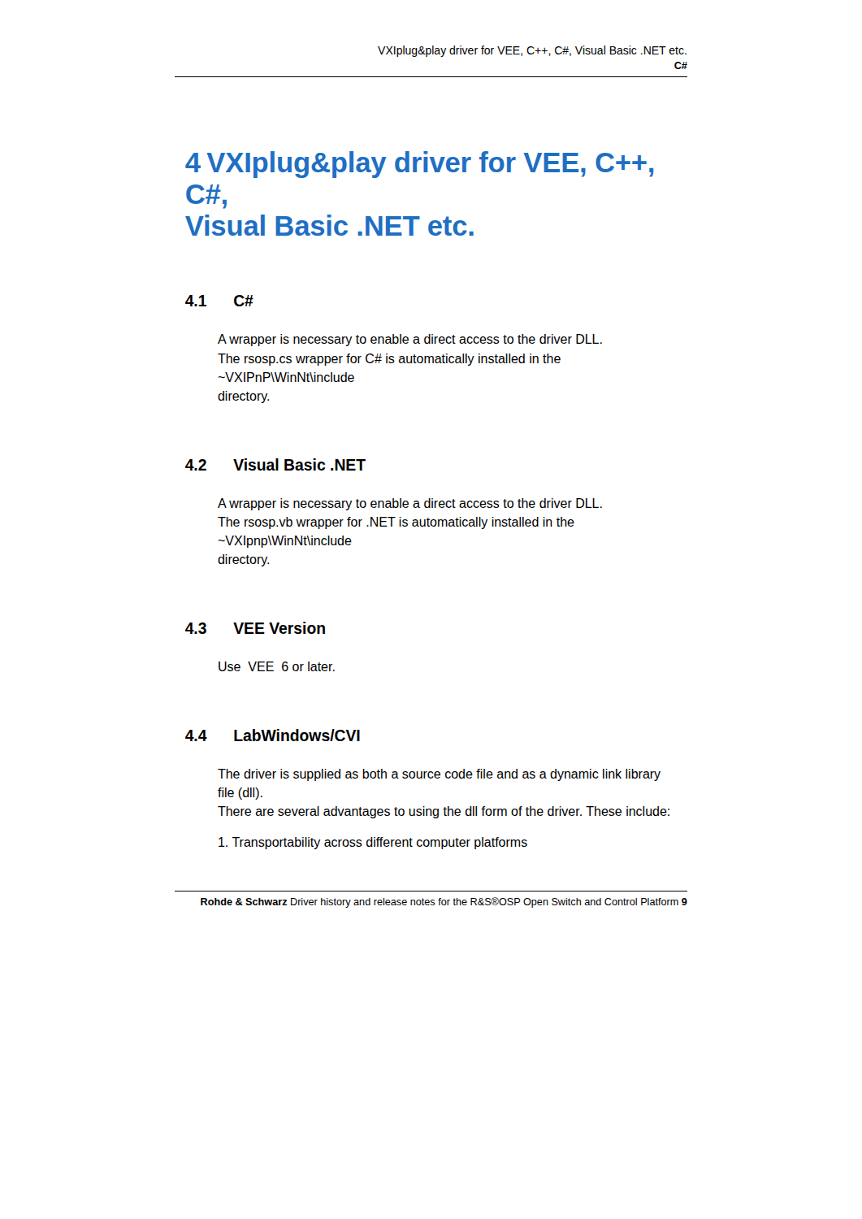VXIplug&play driver for VEE, C++, C#, Visual Basic .NET etc.
C#
4 VXIplug&play driver for VEE, C++, C#,
Visual Basic .NET etc.
4.1 C#
A wrapper is necessary to enable a direct access to the driver DLL.
The rsosp.cs wrapper for C# is automatically installed in the ~VXIPnP\WinNt\include
directory.
4.2 Visual Basic .NET
A wrapper is necessary to enable a direct access to the driver DLL.
The rsosp.vb wrapper for .NET is automatically installed in the ~VXIpnp\WinNt\include
directory.
4.3 VEE Version
Use VEE 6 or later.
4.4 LabWindows/CVI
The driver is supplied as both a source code file and as a dynamic link library file (dll).
There are several advantages to using the dll form of the driver. These include:
1. Transportability across different computer platforms
Rohde & Schwarz Driver history and release notes for the R&S®OSP Open Switch and Control Platform 9